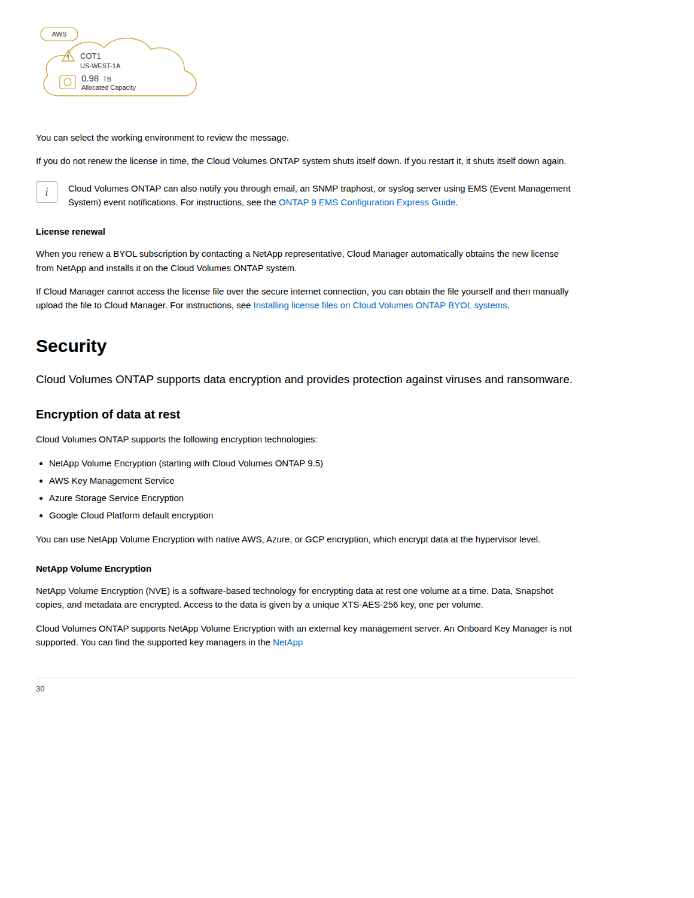AWS ! COT1 US-WEST-1A 0.98 TB Allocated Capacity
You can select the working environment to review the message.
If you do not renew the license in time, the Cloud Volumes ONTAP system shuts itself down. If you restart it, it shuts itself down again.
i
Cloud Volumes ONTAP can also notify you through email, an SNMP traphost, or syslog server using EMS (Event Management System) event notifications. For instructions, see the ONTAP 9 EMS Configuration Express Guide.
License renewal
When you renew a BYOL subscription by contacting a NetApp representative, Cloud Manager automatically obtains the new license from NetApp and installs it on the Cloud Volumes ONTAP system.
If Cloud Manager cannot access the license file over the secure internet connection, you can obtain the file yourself and then manually upload the file to Cloud Manager. For instructions, see Installing license files on Cloud Volumes ONTAP BYOL systems.
Security
Cloud Volumes ONTAP supports data encryption and provides protection against viruses and ransomware.
Encryption of data at rest
Cloud Volumes ONTAP supports the following encryption technologies:
NetApp Volume Encryption (starting with Cloud Volumes ONTAP 9.5)
AWS Key Management Service
Azure Storage Service Encryption
Google Cloud Platform default encryption
You can use NetApp Volume Encryption with native AWS, Azure, or GCP encryption, which encrypt data at the hypervisor level.
NetApp Volume Encryption
NetApp Volume Encryption (NVE) is a software-based technology for encrypting data at rest one volume at a time. Data, Snapshot copies, and metadata are encrypted. Access to the data is given by a unique XTS-AES-256 key, one per volume.
Cloud Volumes ONTAP supports NetApp Volume Encryption with an external key management server. An Onboard Key Manager is not supported. You can find the supported key managers in the NetApp
30